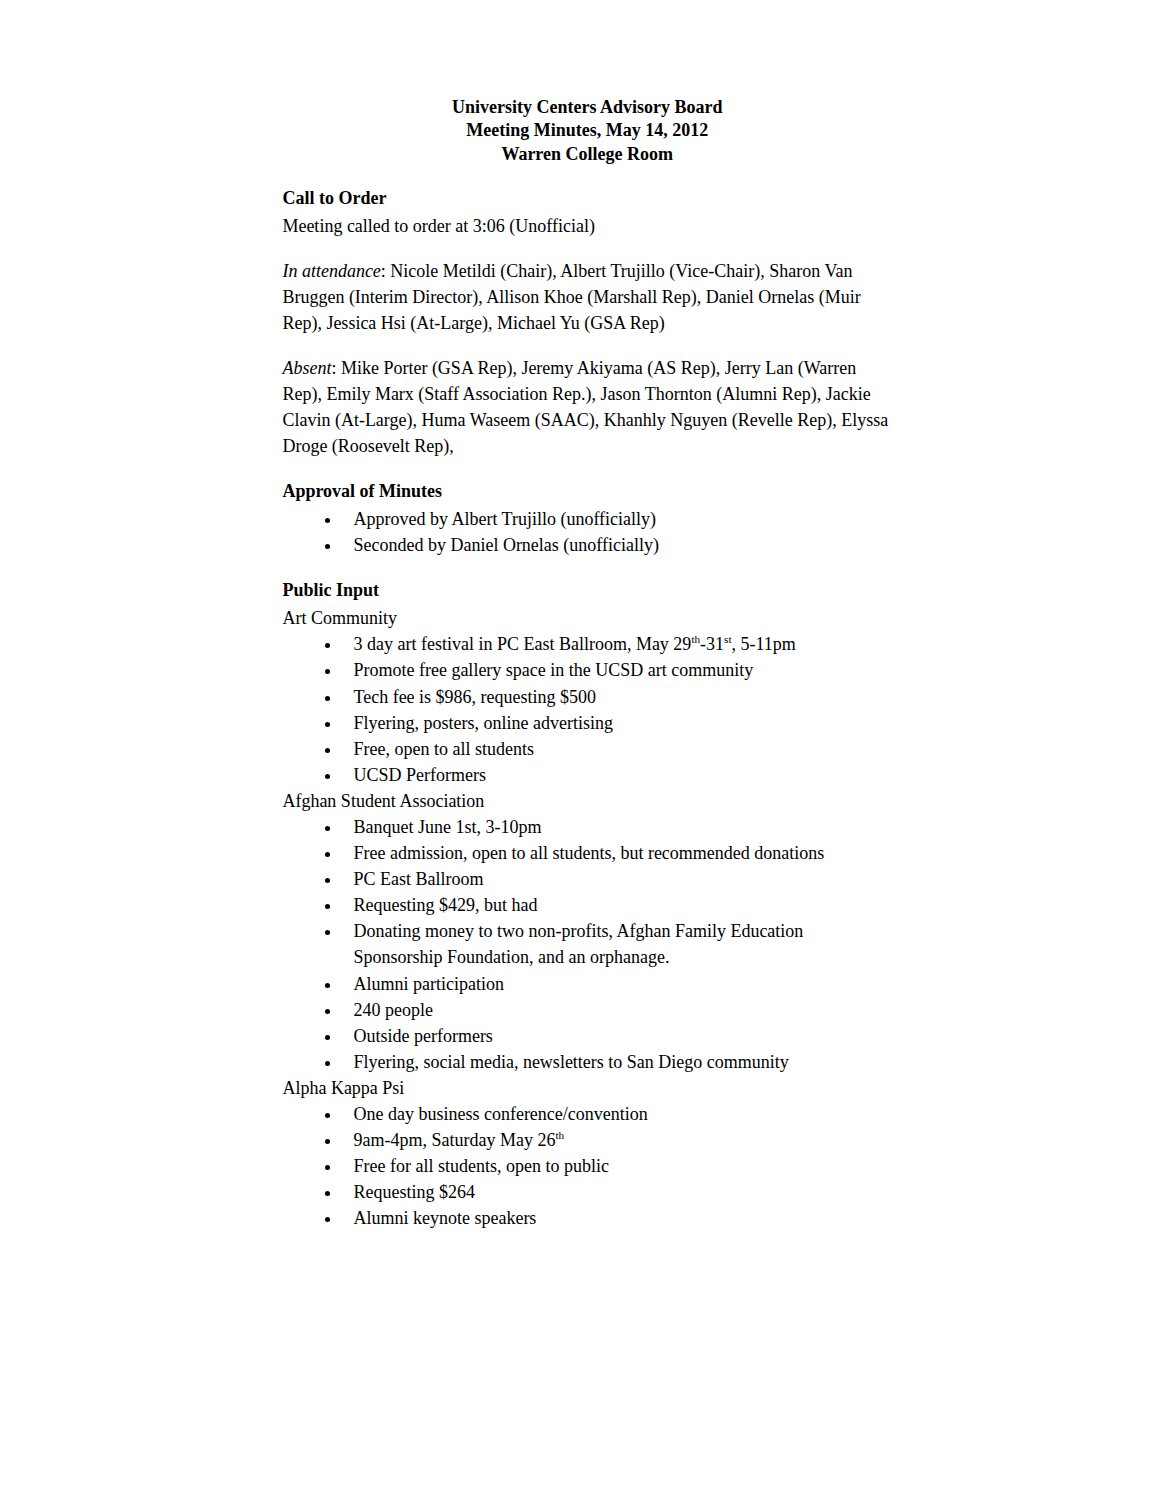University Centers Advisory Board Meeting Minutes, May 14, 2012 Warren College Room
Call to Order
Meeting called to order at 3:06 (Unofficial)
In attendance: Nicole Metildi (Chair), Albert Trujillo (Vice-Chair), Sharon Van Bruggen (Interim Director), Allison Khoe (Marshall Rep), Daniel Ornelas (Muir Rep), Jessica Hsi (At-Large), Michael Yu (GSA Rep)
Absent: Mike Porter (GSA Rep), Jeremy Akiyama (AS Rep), Jerry Lan (Warren Rep), Emily Marx (Staff Association Rep.), Jason Thornton (Alumni Rep), Jackie Clavin (At-Large), Huma Waseem (SAAC), Khanhly Nguyen (Revelle Rep), Elyssa Droge (Roosevelt Rep),
Approval of Minutes
Approved by Albert Trujillo (unofficially)
Seconded by Daniel Ornelas (unofficially)
Public Input
Art Community
3 day art festival in PC East Ballroom, May 29th-31st, 5-11pm
Promote free gallery space in the UCSD art community
Tech fee is $986, requesting $500
Flyering, posters, online advertising
Free, open to all students
UCSD Performers
Afghan Student Association
Banquet June 1st, 3-10pm
Free admission, open to all students, but recommended donations
PC East Ballroom
Requesting $429, but had
Donating money to two non-profits, Afghan Family Education Sponsorship Foundation, and an orphanage.
Alumni participation
240 people
Outside performers
Flyering, social media, newsletters to San Diego community
Alpha Kappa Psi
One day business conference/convention
9am-4pm, Saturday May 26th
Free for all students, open to public
Requesting $264
Alumni keynote speakers